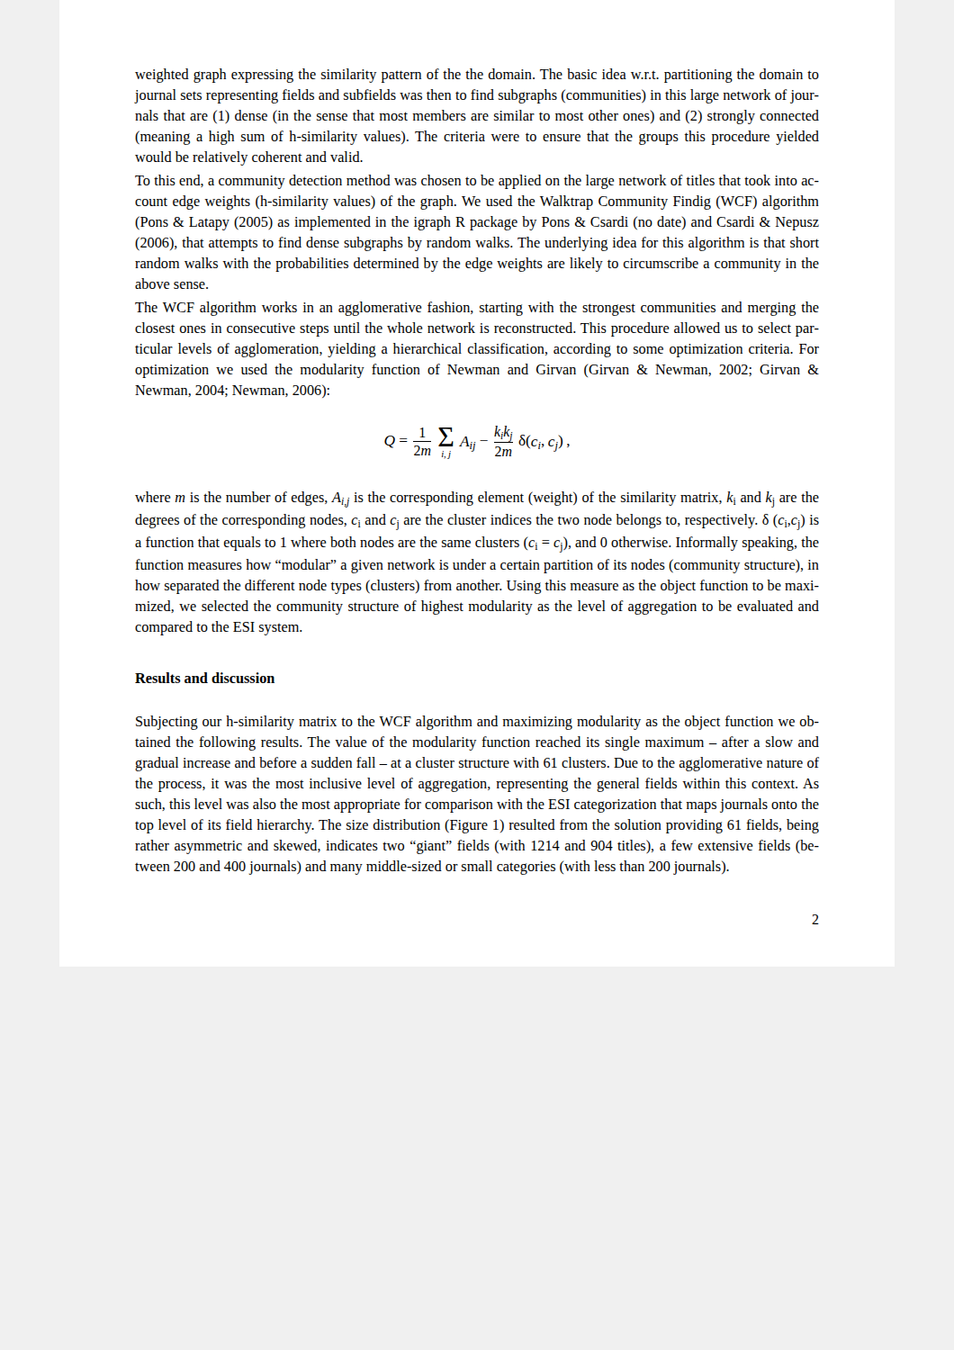weighted graph expressing the similarity pattern of the the domain. The basic idea w.r.t. partitioning the domain to journal sets representing fields and subfields was then to find subgraphs (communities) in this large network of journals that are (1) dense (in the sense that most members are similar to most other ones) and (2) strongly connected (meaning a high sum of h-similarity values). The criteria were to ensure that the groups this procedure yielded would be relatively coherent and valid.
To this end, a community detection method was chosen to be applied on the large network of titles that took into account edge weights (h-similarity values) of the graph. We used the Walktrap Community Findig (WCF) algorithm (Pons & Latapy (2005) as implemented in the igraph R package by Pons & Csardi (no date) and Csardi & Nepusz (2006), that attempts to find dense subgraphs by random walks. The underlying idea for this algorithm is that short random walks with the probabilities determined by the edge weights are likely to circumscribe a community in the above sense.
The WCF algorithm works in an agglomerative fashion, starting with the strongest communities and merging the closest ones in consecutive steps until the whole network is reconstructed. This procedure allowed us to select particular levels of agglomeration, yielding a hierarchical classification, according to some optimization criteria. For optimization we used the modularity function of Newman and Girvan (Girvan & Newman, 2002; Girvan & Newman, 2004; Newman, 2006):
Q = 12m Σi, j Aij − kikj 2m δ(ci, cj) ,
where m is the number of edges, Ai,j is the corresponding element (weight) of the similarity matrix, ki and kj are the degrees of the corresponding nodes, ci and cj are the cluster indices the two node belongs to, respectively. δ (ci,cj) is a function that equals to 1 where both nodes are the same clusters (ci = cj), and 0 otherwise. Informally speaking, the function measures how “modular” a given network is under a certain partition of its nodes (community structure), in how separated the different node types (clusters) from another. Using this measure as the object function to be maximized, we selected the community structure of highest modularity as the level of aggregation to be evaluated and compared to the ESI system.
Results and discussion
Subjecting our h-similarity matrix to the WCF algorithm and maximizing modularity as the object function we obtained the following results. The value of the modularity function reached its single maximum – after a slow and gradual increase and before a sudden fall – at a cluster structure with 61 clusters. Due to the agglomerative nature of the process, it was the most inclusive level of aggregation, representing the general fields within this context. As such, this level was also the most appropriate for comparison with the ESI categorization that maps journals onto the top level of its field hierarchy. The size distribution (Figure 1) resulted from the solution providing 61 fields, being rather asymmetric and skewed, indicates two “giant” fields (with 1214 and 904 titles), a few extensive fields (between 200 and 400 journals) and many middle-sized or small categories (with less than 200 journals).
2